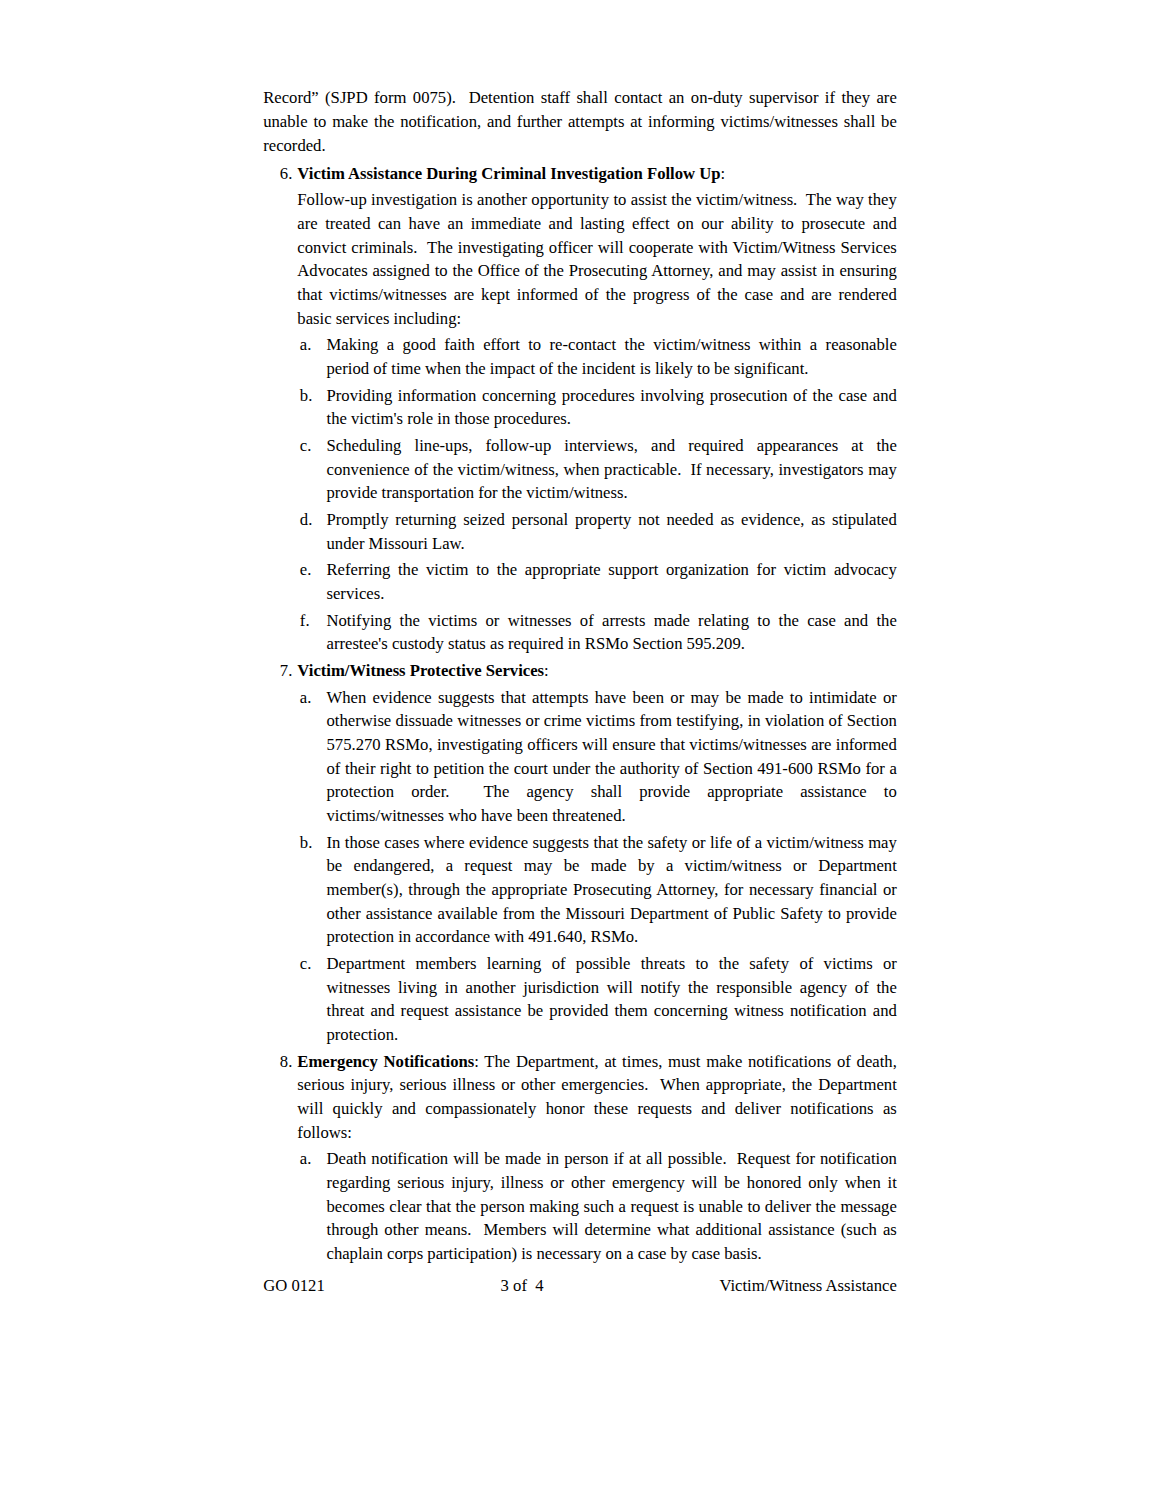Record” (SJPD form 0075). Detention staff shall contact an on-duty supervisor if they are unable to make the notification, and further attempts at informing victims/witnesses shall be recorded.
6.
Victim Assistance During Criminal Investigation Follow Up:
Follow-up investigation is another opportunity to assist the victim/witness. The way they are treated can have an immediate and lasting effect on our ability to prosecute and convict criminals. The investigating officer will cooperate with Victim/Witness Services Advocates assigned to the Office of the Prosecuting Attorney, and may assist in ensuring that victims/witnesses are kept informed of the progress of the case and are rendered basic services including:
a.
Making a good faith effort to re-contact the victim/witness within a reasonable period of time when the impact of the incident is likely to be significant.
b.
Providing information concerning procedures involving prosecution of the case and the victim's role in those procedures.
c.
Scheduling line-ups, follow-up interviews, and required appearances at the convenience of the victim/witness, when practicable. If necessary, investigators may provide transportation for the victim/witness.
d.
Promptly returning seized personal property not needed as evidence, as stipulated under Missouri Law.
e.
Referring the victim to the appropriate support organization for victim advocacy services.
f.
Notifying the victims or witnesses of arrests made relating to the case and the arrestee's custody status as required in RSMo Section 595.209.
7.
Victim/Witness Protective Services:
a.
When evidence suggests that attempts have been or may be made to intimidate or otherwise dissuade witnesses or crime victims from testifying, in violation of Section 575.270 RSMo, investigating officers will ensure that victims/witnesses are informed of their right to petition the court under the authority of Section 491-600 RSMo for a protection order. The agency shall provide appropriate assistance to victims/witnesses who have been threatened.
b.
In those cases where evidence suggests that the safety or life of a victim/witness may be endangered, a request may be made by a victim/witness or Department member(s), through the appropriate Prosecuting Attorney, for necessary financial or other assistance available from the Missouri Department of Public Safety to provide protection in accordance with 491.640, RSMo.
c.
Department members learning of possible threats to the safety of victims or witnesses living in another jurisdiction will notify the responsible agency of the threat and request assistance be provided them concerning witness notification and protection.
8.
Emergency Notifications: The Department, at times, must make notifications of death, serious injury, serious illness or other emergencies. When appropriate, the Department will quickly and compassionately honor these requests and deliver notifications as follows:
a.
Death notification will be made in person if at all possible. Request for notification regarding serious injury, illness or other emergency will be honored only when it becomes clear that the person making such a request is unable to deliver the message through other means. Members will determine what additional assistance (such as chaplain corps participation) is necessary on a case by case basis.
GO 0121
3 of 4
Victim/Witness Assistance